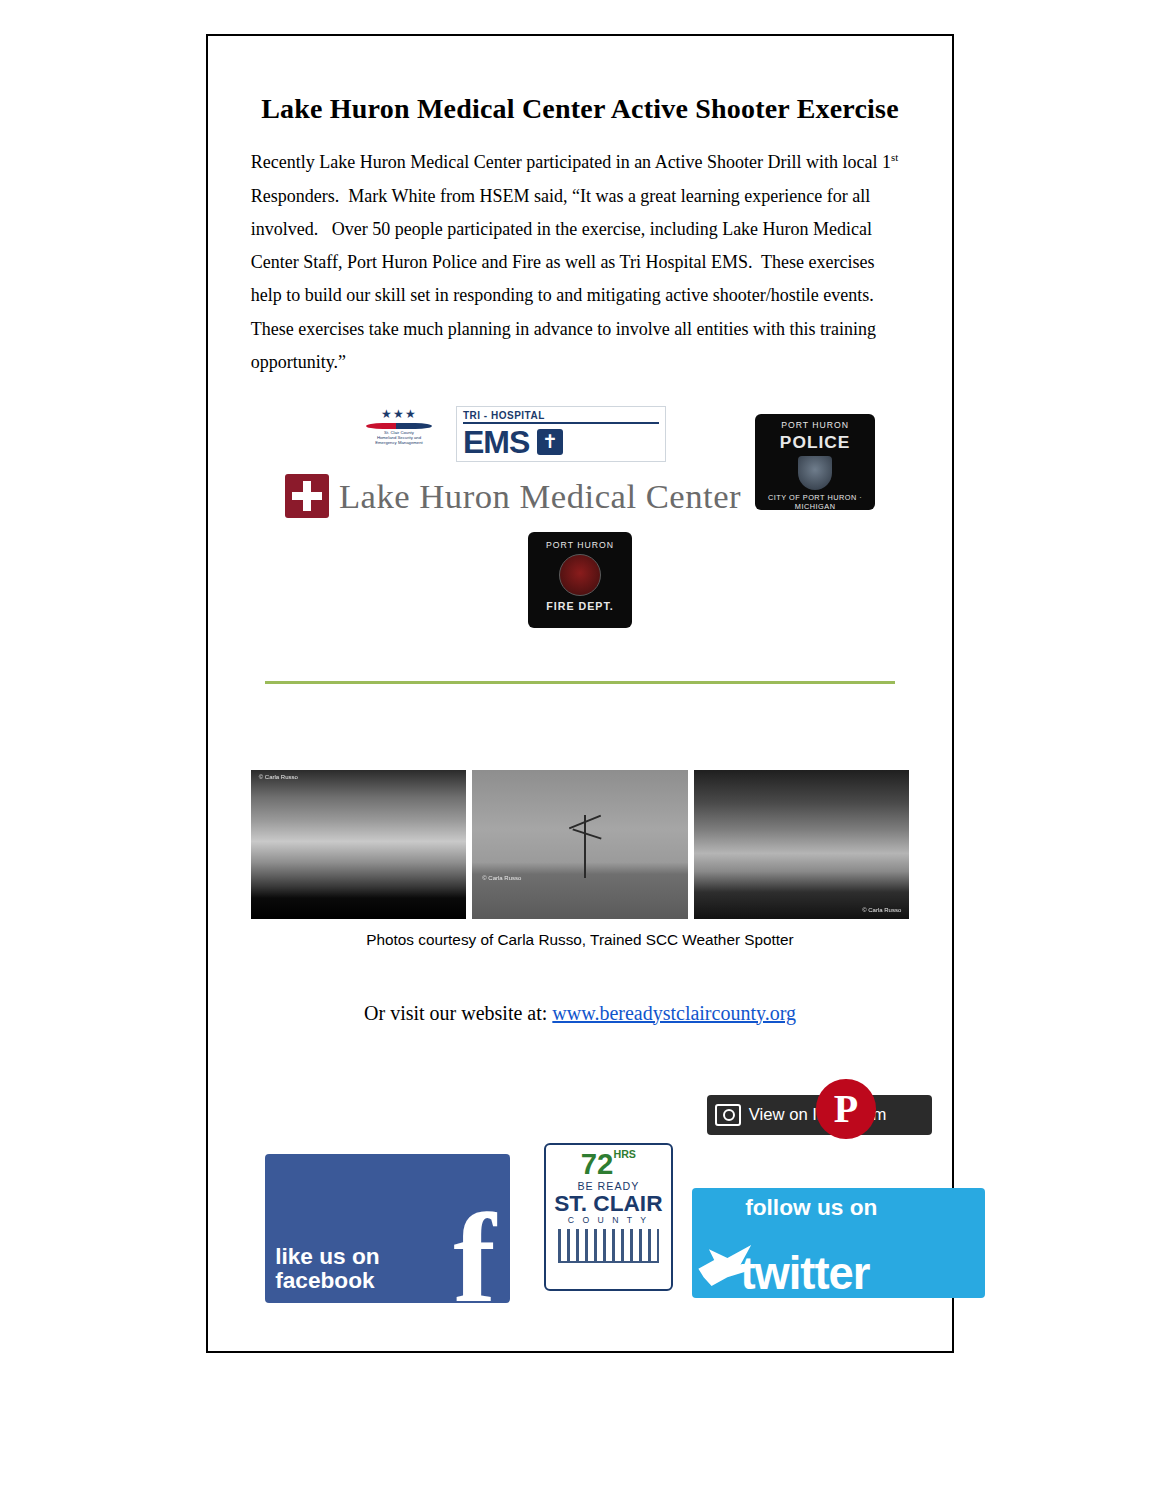Lake Huron Medical Center Active Shooter Exercise
Recently Lake Huron Medical Center participated in an Active Shooter Drill with local 1st Responders. Mark White from HSEM said, “It was a great learning experience for all involved. Over 50 people participated in the exercise, including Lake Huron Medical Center Staff, Port Huron Police and Fire as well as Tri Hospital EMS. These exercises help to build our skill set in responding to and mitigating active shooter/hostile events. These exercises take much planning in advance to involve all entities with this training opportunity.”
★★★ St. Clair County
Homeland Security and
Emergency Management
TRI - HOSPITAL
EMS ✝
Lake Huron Medical Center
PORT HURON
POLICE
CITY OF PORT HURON · MICHIGAN
PORT HURON
FIRE DEPT.
© Carla Russo
© Carla Russo
© Carla Russo
Photos courtesy of Carla Russo, Trained SCC Weather Spotter
Or visit our website at: www.bereadystclaircounty.org
like us on
facebook
f
72HRS
BE READY
ST. CLAIR
C O U N T Y
View on Instagram
P
follow us on
twitter